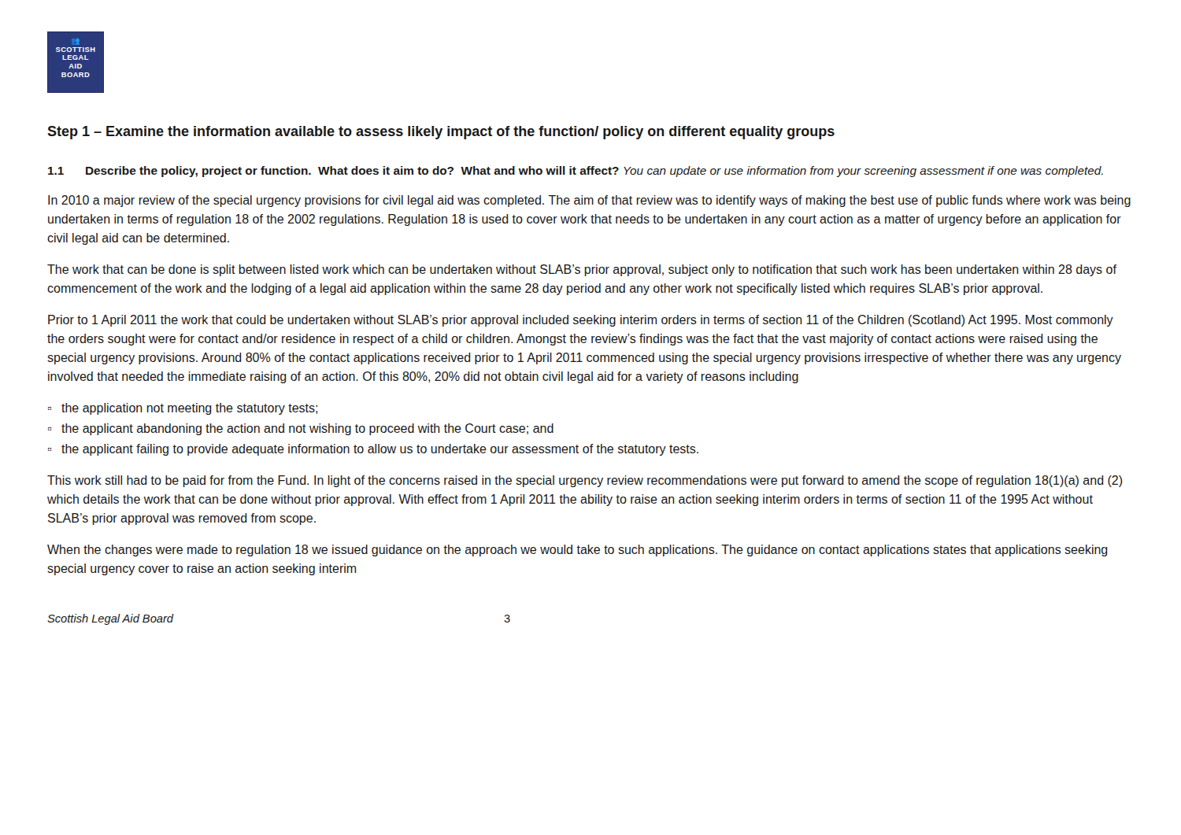👥 SCOTTISH LEGAL AID BOARD
Step 1 – Examine the information available to assess likely impact of the function/ policy on different equality groups
1.1
Describe the policy, project or function. What does it aim to do? What and who will it affect? You can update or use information from your screening assessment if one was completed.
In 2010 a major review of the special urgency provisions for civil legal aid was completed. The aim of that review was to identify ways of making the best use of public funds where work was being undertaken in terms of regulation 18 of the 2002 regulations. Regulation 18 is used to cover work that needs to be undertaken in any court action as a matter of urgency before an application for civil legal aid can be determined.
The work that can be done is split between listed work which can be undertaken without SLAB’s prior approval, subject only to notification that such work has been undertaken within 28 days of commencement of the work and the lodging of a legal aid application within the same 28 day period and any other work not specifically listed which requires SLAB’s prior approval.
Prior to 1 April 2011 the work that could be undertaken without SLAB’s prior approval included seeking interim orders in terms of section 11 of the Children (Scotland) Act 1995. Most commonly the orders sought were for contact and/or residence in respect of a child or children. Amongst the review’s findings was the fact that the vast majority of contact actions were raised using the special urgency provisions. Around 80% of the contact applications received prior to 1 April 2011 commenced using the special urgency provisions irrespective of whether there was any urgency involved that needed the immediate raising of an action. Of this 80%, 20% did not obtain civil legal aid for a variety of reasons including
the application not meeting the statutory tests;
the applicant abandoning the action and not wishing to proceed with the Court case; and
the applicant failing to provide adequate information to allow us to undertake our assessment of the statutory tests.
This work still had to be paid for from the Fund. In light of the concerns raised in the special urgency review recommendations were put forward to amend the scope of regulation 18(1)(a) and (2) which details the work that can be done without prior approval. With effect from 1 April 2011 the ability to raise an action seeking interim orders in terms of section 11 of the 1995 Act without SLAB’s prior approval was removed from scope.
When the changes were made to regulation 18 we issued guidance on the approach we would take to such applications. The guidance on contact applications states that applications seeking special urgency cover to raise an action seeking interim
Scottish Legal Aid Board 3